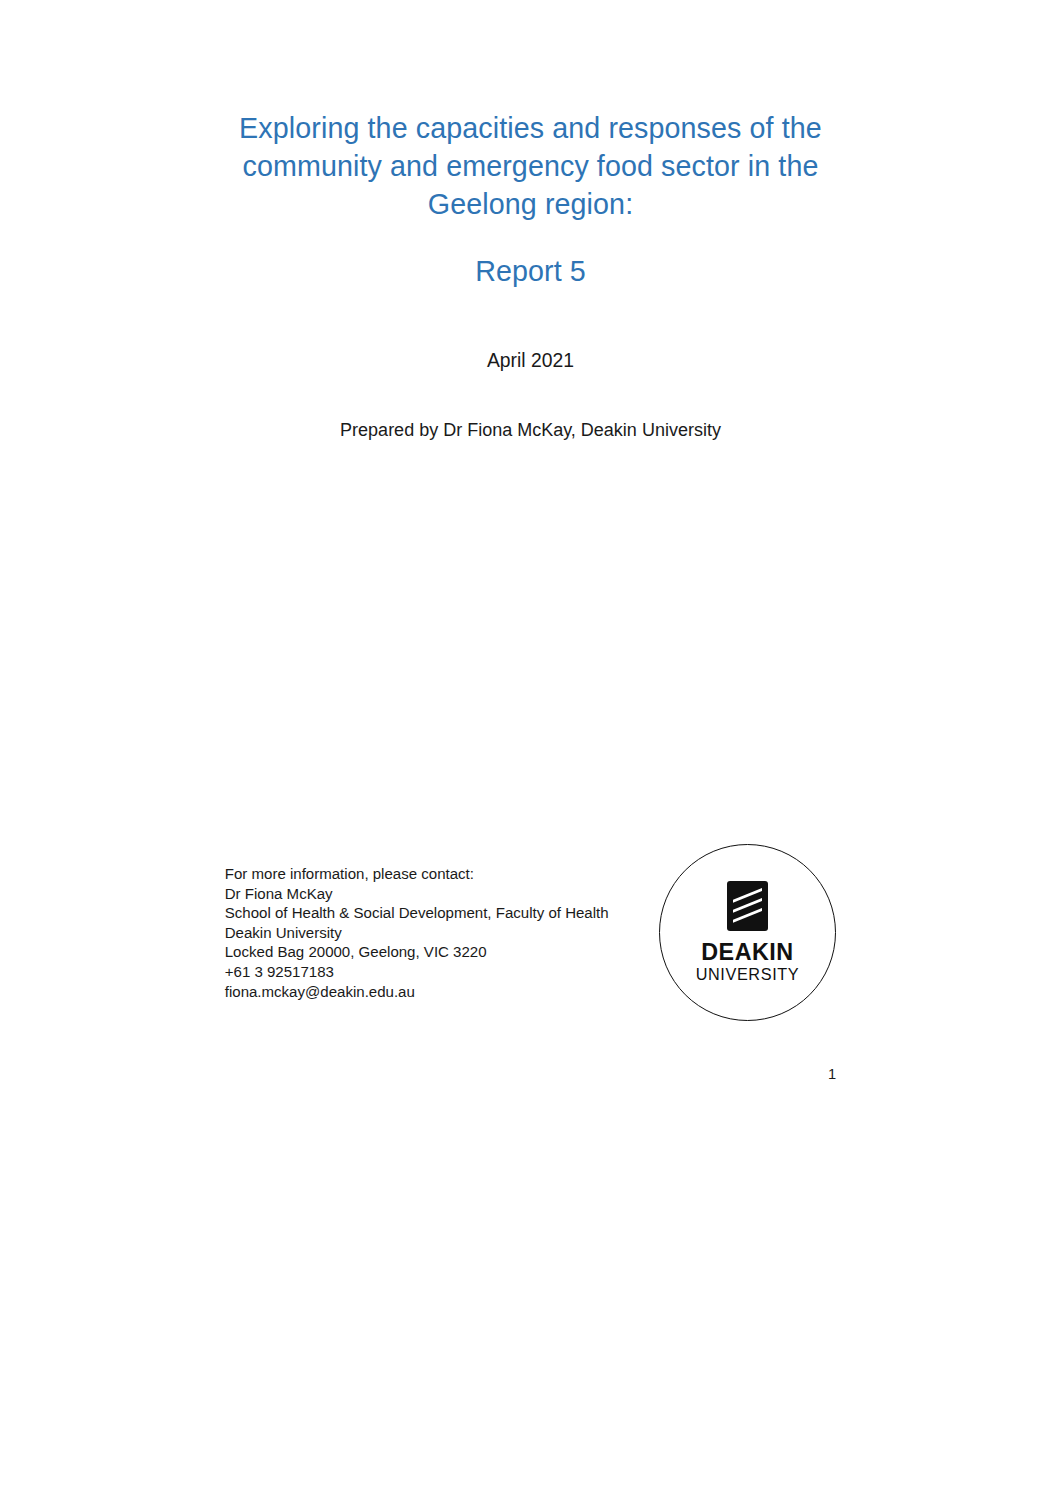Exploring the capacities and responses of the community and emergency food sector in the Geelong region: Report 5
April 2021
Prepared by Dr Fiona McKay, Deakin University
For more information, please contact:
Dr Fiona McKay
School of Health & Social Development, Faculty of Health
Deakin University
Locked Bag 20000, Geelong, VIC 3220
+61 3 92517183
fiona.mckay@deakin.edu.au
DEAKIN
UNIVERSITY
1